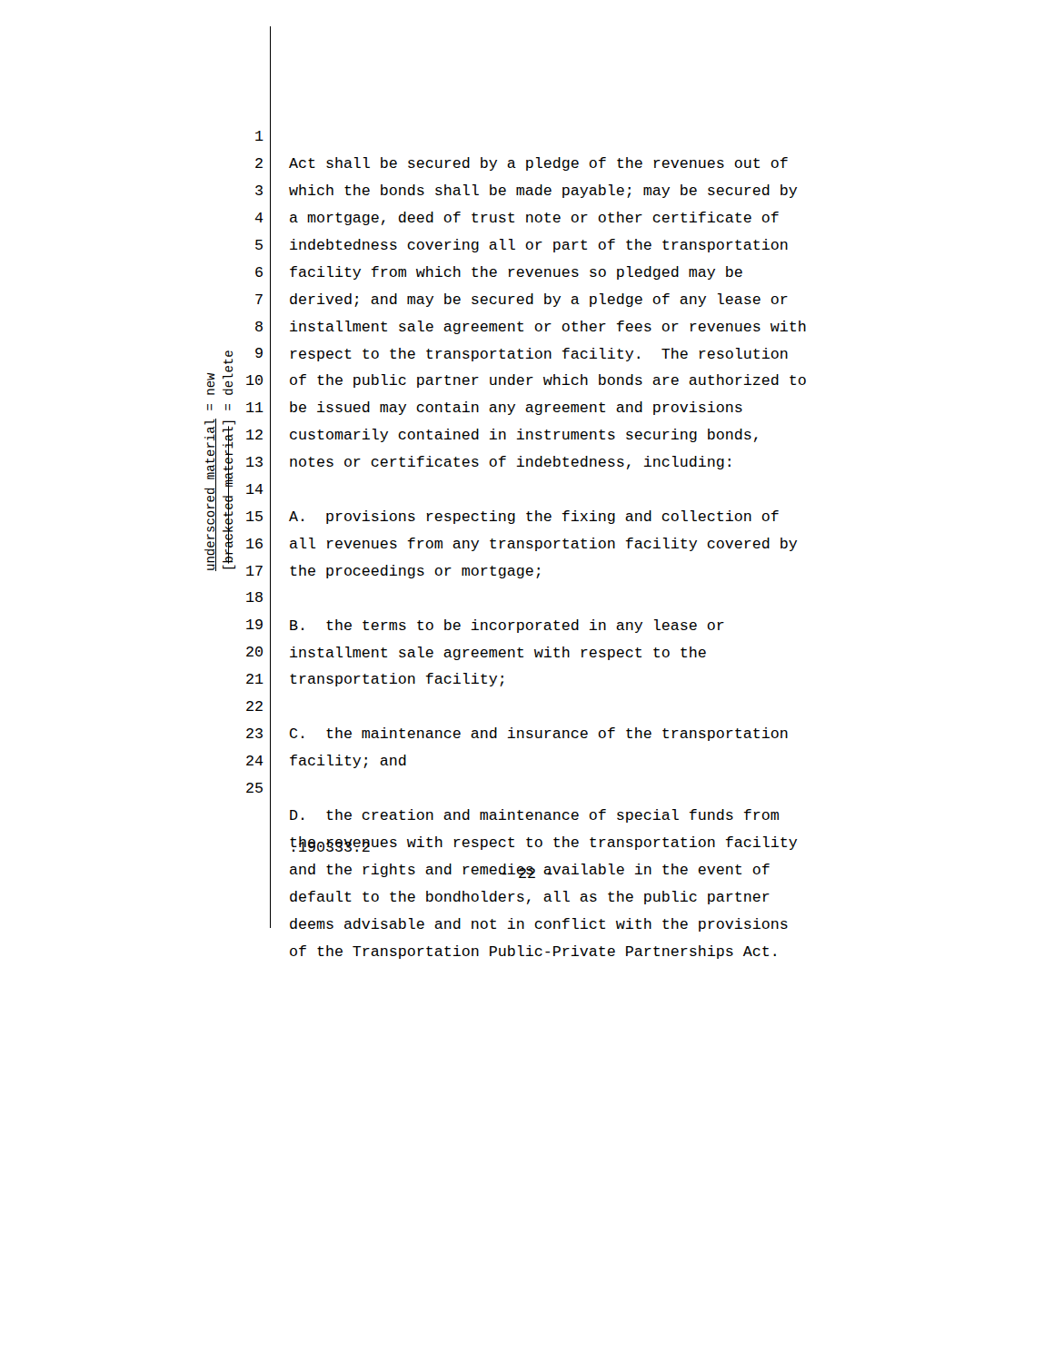underscored material = new [bracketed material] = delete
1
2
3
4
5
6
7
8
9
10
11
12
13
14
15
16
17
18
19
20
21
22
23
24
25
Act shall be secured by a pledge of the revenues out of which the bonds shall be made payable; may be secured by a mortgage, deed of trust note or other certificate of indebtedness covering all or part of the transportation facility from which the revenues so pledged may be derived; and may be secured by a pledge of any lease or installment sale agreement or other fees or revenues with respect to the transportation facility. The resolution of the public partner under which bonds are authorized to be issued may contain any agreement and provisions customarily contained in instruments securing bonds, notes or certificates of indebtedness, including:
A. provisions respecting the fixing and collection of all revenues from any transportation facility covered by the proceedings or mortgage;
B. the terms to be incorporated in any lease or installment sale agreement with respect to the transportation facility;
C. the maintenance and insurance of the transportation facility; and
D. the creation and maintenance of special funds from the revenues with respect to the transportation facility and the rights and remedies available in the event of default to the bondholders, all as the public partner deems advisable and not in conflict with the provisions of the Transportation Public-Private Partnerships Act. In making the agreements or
.190333.2
- 22 -